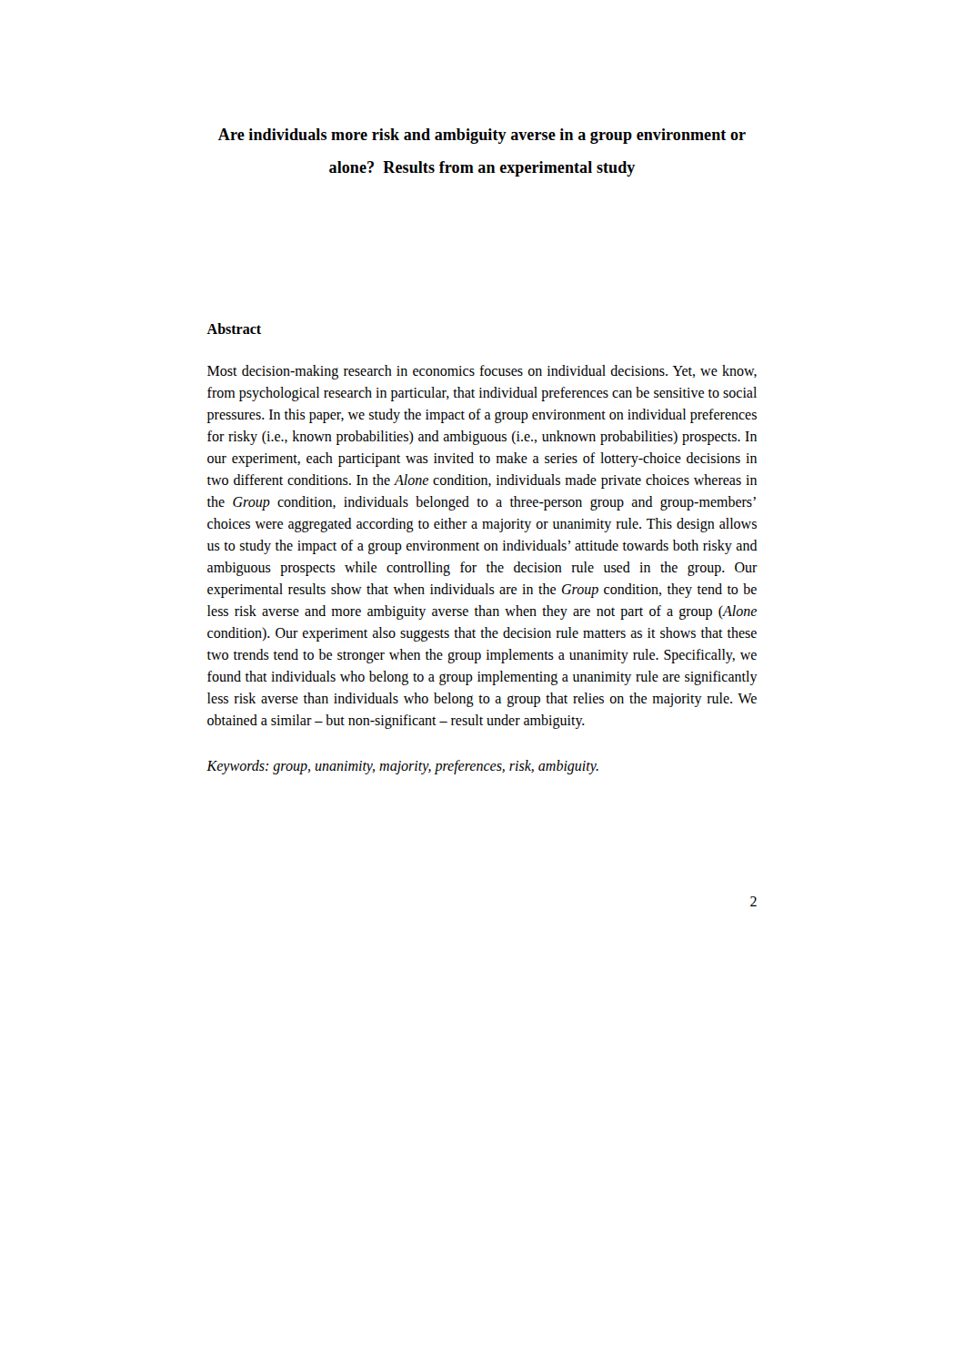Are individuals more risk and ambiguity averse in a group environment or alone? Results from an experimental study
Abstract
Most decision-making research in economics focuses on individual decisions. Yet, we know, from psychological research in particular, that individual preferences can be sensitive to social pressures. In this paper, we study the impact of a group environment on individual preferences for risky (i.e., known probabilities) and ambiguous (i.e., unknown probabilities) prospects. In our experiment, each participant was invited to make a series of lottery-choice decisions in two different conditions. In the Alone condition, individuals made private choices whereas in the Group condition, individuals belonged to a three-person group and group-members’ choices were aggregated according to either a majority or unanimity rule. This design allows us to study the impact of a group environment on individuals’ attitude towards both risky and ambiguous prospects while controlling for the decision rule used in the group. Our experimental results show that when individuals are in the Group condition, they tend to be less risk averse and more ambiguity averse than when they are not part of a group (Alone condition). Our experiment also suggests that the decision rule matters as it shows that these two trends tend to be stronger when the group implements a unanimity rule. Specifically, we found that individuals who belong to a group implementing a unanimity rule are significantly less risk averse than individuals who belong to a group that relies on the majority rule. We obtained a similar – but non-significant – result under ambiguity.
Keywords: group, unanimity, majority, preferences, risk, ambiguity.
2